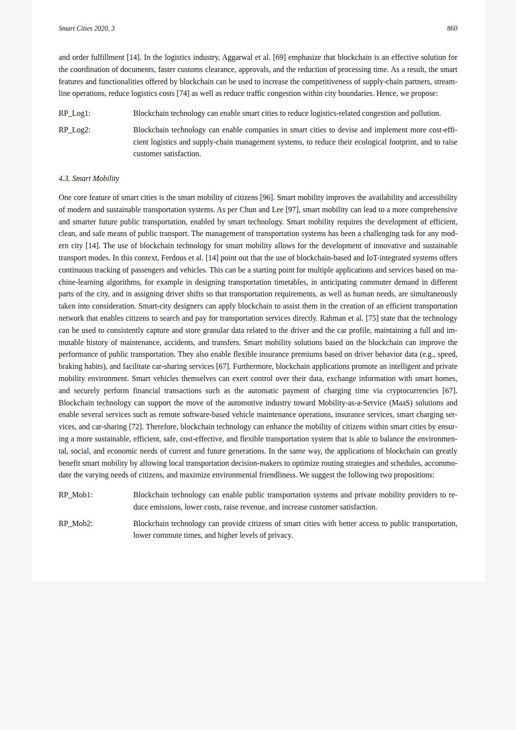Smart Cities 2020, 3 860
and order fulfillment [14]. In the logistics industry, Aggarwal et al. [69] emphasize that blockchain is an effective solution for the coordination of documents, faster customs clearance, approvals, and the reduction of processing time. As a result, the smart features and functionalities offered by blockchain can be used to increase the competitiveness of supply-chain partners, streamline operations, reduce logistics costs [74] as well as reduce traffic congestion within city boundaries. Hence, we propose:
RP_Log1:
Blockchain technology can enable smart cities to reduce logistics-related congestion and pollution.
RP_Log2:
Blockchain technology can enable companies in smart cities to devise and implement more cost-efficient logistics and supply-chain management systems, to reduce their ecological footprint, and to raise customer satisfaction.
4.3. Smart Mobility
One core feature of smart cities is the smart mobility of citizens [96]. Smart mobility improves the availability and accessibility of modern and sustainable transportation systems. As per Chun and Lee [97], smart mobility can lead to a more comprehensive and smarter future public transportation, enabled by smart technology. Smart mobility requires the development of efficient, clean, and safe means of public transport. The management of transportation systems has been a challenging task for any modern city [14]. The use of blockchain technology for smart mobility allows for the development of innovative and sustainable transport modes. In this context, Ferdous et al. [14] point out that the use of blockchain-based and IoT-integrated systems offers continuous tracking of passengers and vehicles. This can be a starting point for multiple applications and services based on machine-learning algorithms, for example in designing transportation timetables, in anticipating commuter demand in different parts of the city, and in assigning driver shifts so that transportation requirements, as well as human needs, are simultaneously taken into consideration. Smart-city designers can apply blockchain to assist them in the creation of an efficient transportation network that enables citizens to search and pay for transportation services directly. Rahman et al. [75] state that the technology can be used to consistently capture and store granular data related to the driver and the car profile, maintaining a full and immutable history of maintenance, accidents, and transfers. Smart mobility solutions based on the blockchain can improve the performance of public transportation. They also enable flexible insurance premiums based on driver behavior data (e.g., speed, braking habits), and facilitate car-sharing services [67]. Furthermore, blockchain applications promote an intelligent and private mobility environment. Smart vehicles themselves can exert control over their data, exchange information with smart homes, and securely perform financial transactions such as the automatic payment of charging time via cryptocurrencies [67]. Blockchain technology can support the move of the automotive industry toward Mobility-as-a-Service (MaaS) solutions and enable several services such as remote software-based vehicle maintenance operations, insurance services, smart charging services, and car-sharing [72]. Therefore, blockchain technology can enhance the mobility of citizens within smart cities by ensuring a more sustainable, efficient, safe, cost-effective, and flexible transportation system that is able to balance the environmental, social, and economic needs of current and future generations. In the same way, the applications of blockchain can greatly benefit smart mobility by allowing local transportation decision-makers to optimize routing strategies and schedules, accommodate the varying needs of citizens, and maximize environmental friendliness. We suggest the following two propositions:
RP_Mob1:
Blockchain technology can enable public transportation systems and private mobility providers to reduce emissions, lower costs, raise revenue, and increase customer satisfaction.
RP_Mob2:
Blockchain technology can provide citizens of smart cities with better access to public transportation, lower commute times, and higher levels of privacy.